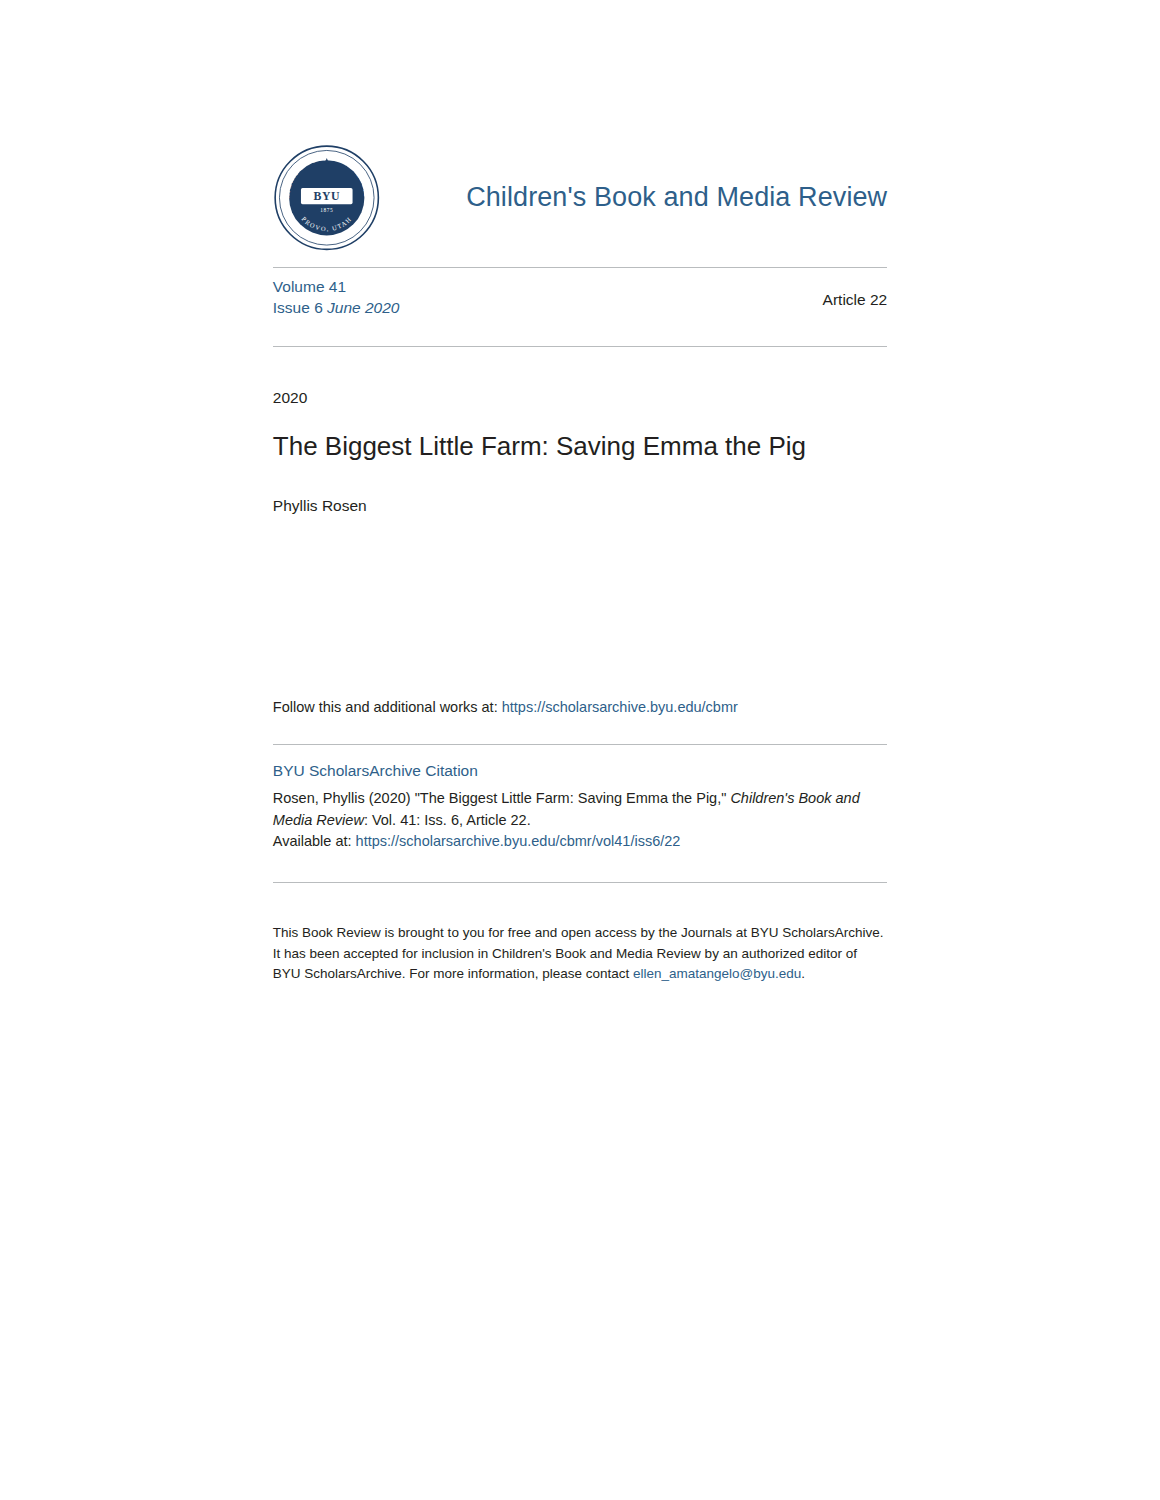BRIGHAM YOUNG UNIVERSITY PROVO, UTAH BYU 1875
Children's Book and Media Review
Volume 41
Issue 6 June 2020
Article 22
2020
The Biggest Little Farm: Saving Emma the Pig
Phyllis Rosen
Follow this and additional works at: https://scholarsarchive.byu.edu/cbmr
BYU ScholarsArchive Citation
Rosen, Phyllis (2020) "The Biggest Little Farm: Saving Emma the Pig," Children's Book and Media Review: Vol. 41: Iss. 6, Article 22.
Available at: https://scholarsarchive.byu.edu/cbmr/vol41/iss6/22
This Book Review is brought to you for free and open access by the Journals at BYU ScholarsArchive. It has been accepted for inclusion in Children's Book and Media Review by an authorized editor of BYU ScholarsArchive. For more information, please contact ellen_amatangelo@byu.edu.